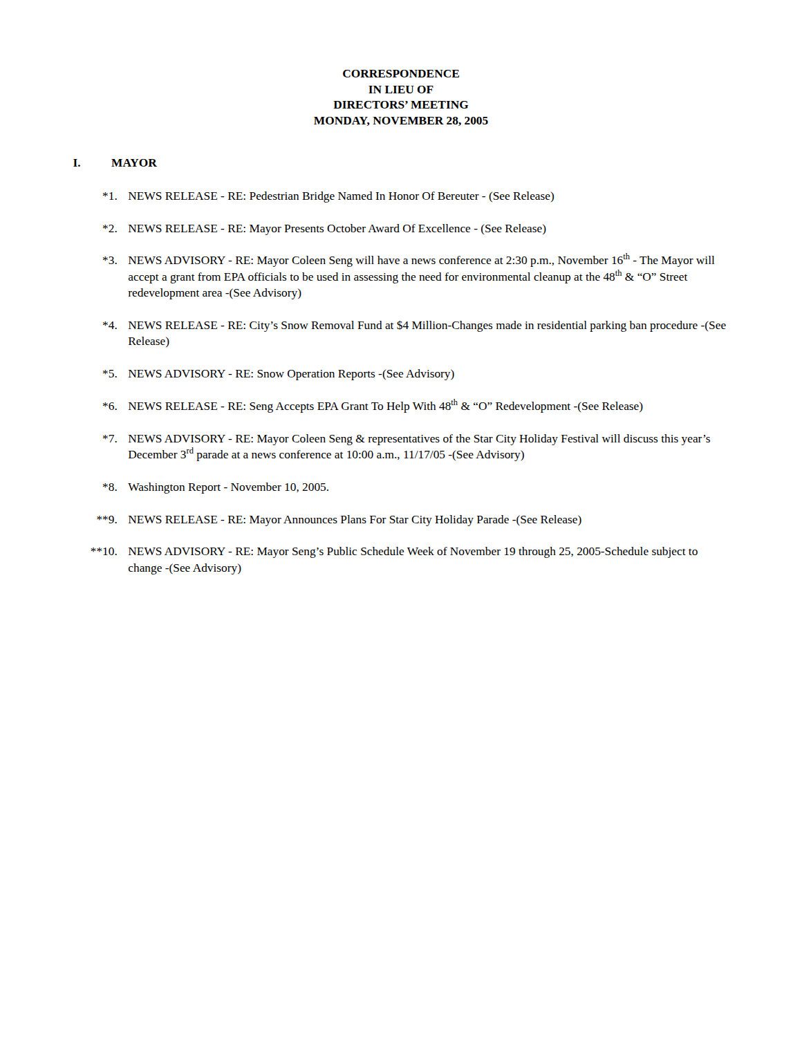CORRESPONDENCE
IN LIEU OF
DIRECTORS’ MEETING
MONDAY, NOVEMBER 28, 2005
I. MAYOR
*1.
NEWS RELEASE - RE: Pedestrian Bridge Named In Honor Of Bereuter - (See Release)
*2.
NEWS RELEASE - RE: Mayor Presents October Award Of Excellence - (See Release)
*3.
NEWS ADVISORY - RE: Mayor Coleen Seng will have a news conference at 2:30 p.m., November 16th - The Mayor will accept a grant from EPA officials to be used in assessing the need for environmental cleanup at the 48th & “O” Street redevelopment area -(See Advisory)
*4.
NEWS RELEASE - RE: City’s Snow Removal Fund at $4 Million-Changes made in residential parking ban procedure -(See Release)
*5.
NEWS ADVISORY - RE: Snow Operation Reports -(See Advisory)
*6.
NEWS RELEASE - RE: Seng Accepts EPA Grant To Help With 48th & “O” Redevelopment -(See Release)
*7.
NEWS ADVISORY - RE: Mayor Coleen Seng & representatives of the Star City Holiday Festival will discuss this year’s December 3rd parade at a news conference at 10:00 a.m., 11/17/05 -(See Advisory)
*8.
Washington Report - November 10, 2005.
**9.
NEWS RELEASE - RE: Mayor Announces Plans For Star City Holiday Parade -(See Release)
**10.
NEWS ADVISORY - RE: Mayor Seng’s Public Schedule Week of November 19 through 25, 2005-Schedule subject to change -(See Advisory)